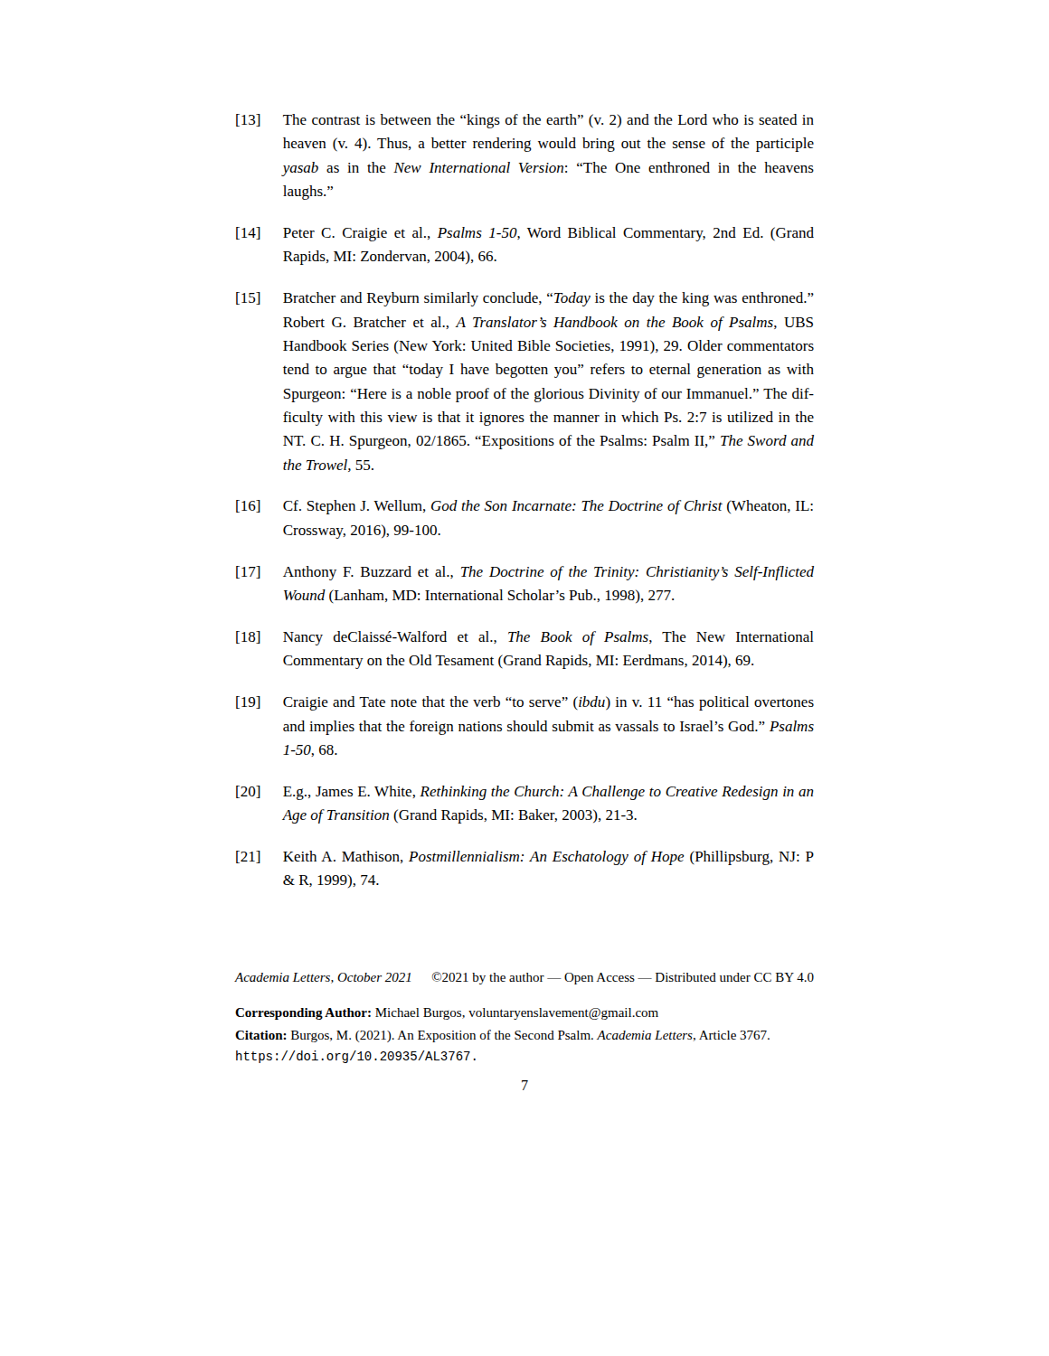[13] The contrast is between the “kings of the earth” (v. 2) and the Lord who is seated in heaven (v. 4). Thus, a better rendering would bring out the sense of the participle yasab as in the New International Version: “The One enthroned in the heavens laughs.”
[14] Peter C. Craigie et al., Psalms 1-50, Word Biblical Commentary, 2nd Ed. (Grand Rapids, MI: Zondervan, 2004), 66.
[15] Bratcher and Reyburn similarly conclude, “Today is the day the king was enthroned.” Robert G. Bratcher et al., A Translator’s Handbook on the Book of Psalms, UBS Handbook Series (New York: United Bible Societies, 1991), 29. Older commentators tend to argue that “today I have begotten you” refers to eternal generation as with Spurgeon: “Here is a noble proof of the glorious Divinity of our Immanuel.” The difficulty with this view is that it ignores the manner in which Ps. 2:7 is utilized in the NT. C. H. Spurgeon, 02/1865. “Expositions of the Psalms: Psalm II,” The Sword and the Trowel, 55.
[16] Cf. Stephen J. Wellum, God the Son Incarnate: The Doctrine of Christ (Wheaton, IL: Crossway, 2016), 99-100.
[17] Anthony F. Buzzard et al., The Doctrine of the Trinity: Christianity’s Self-Inflicted Wound (Lanham, MD: International Scholar’s Pub., 1998), 277.
[18] Nancy deClaissé-Walford et al., The Book of Psalms, The New International Commentary on the Old Tesament (Grand Rapids, MI: Eerdmans, 2014), 69.
[19] Craigie and Tate note that the verb “to serve” (ibdu) in v. 11 “has political overtones and implies that the foreign nations should submit as vassals to Israel’s God.” Psalms 1-50, 68.
[20] E.g., James E. White, Rethinking the Church: A Challenge to Creative Redesign in an Age of Transition (Grand Rapids, MI: Baker, 2003), 21-3.
[21] Keith A. Mathison, Postmillennialism: An Eschatology of Hope (Phillipsburg, NJ: P & R, 1999), 74.
Academia Letters, October 2021 ©2021 by the author — Open Access — Distributed under CC BY 4.0
Corresponding Author: Michael Burgos, voluntaryenslavement@gmail.com
Citation: Burgos, M. (2021). An Exposition of the Second Psalm. Academia Letters, Article 3767.
https://doi.org/10.20935/AL3767.
7